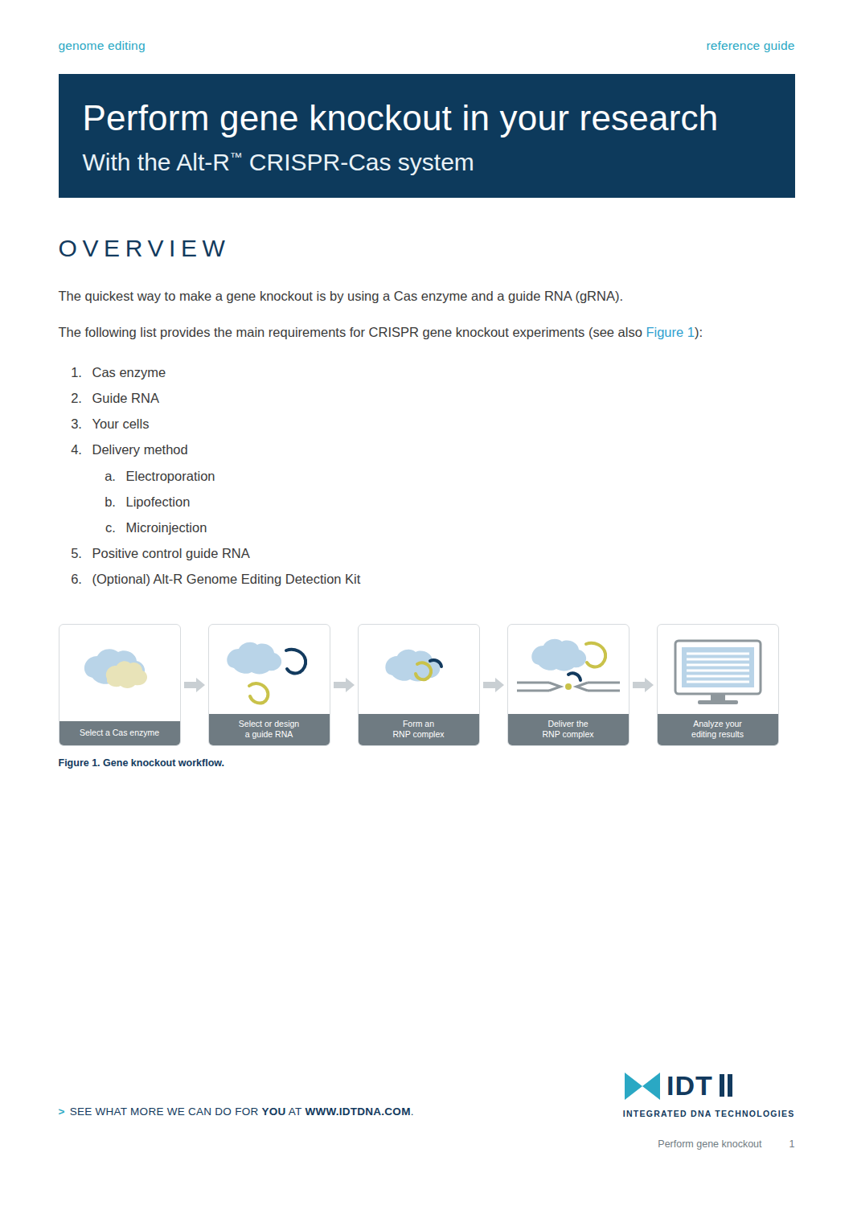genome editing
reference guide
Perform gene knockout in your research
With the Alt-R™ CRISPR-Cas system
Overview
The quickest way to make a gene knockout is by using a Cas enzyme and a guide RNA (gRNA).
The following list provides the main requirements for CRISPR gene knockout experiments (see also Figure 1):
Cas enzyme
Guide RNA
Your cells
Delivery method
Electroporation
Lipofection
Microinjection
Positive control guide RNA
(Optional) Alt-R Genome Editing Detection Kit
Select a Cas enzyme
Select or design
a guide RNA
Form an
RNP complex
Deliver the
RNP complex
Analyze your
editing results
Figure 1. Gene knockout workflow.
>SEE WHAT MORE WE CAN DO FOR YOU AT WWW.IDTDNA.COM.
IDT
INTEGRATED DNA TECHNOLOGIES
Perform gene knockout 1